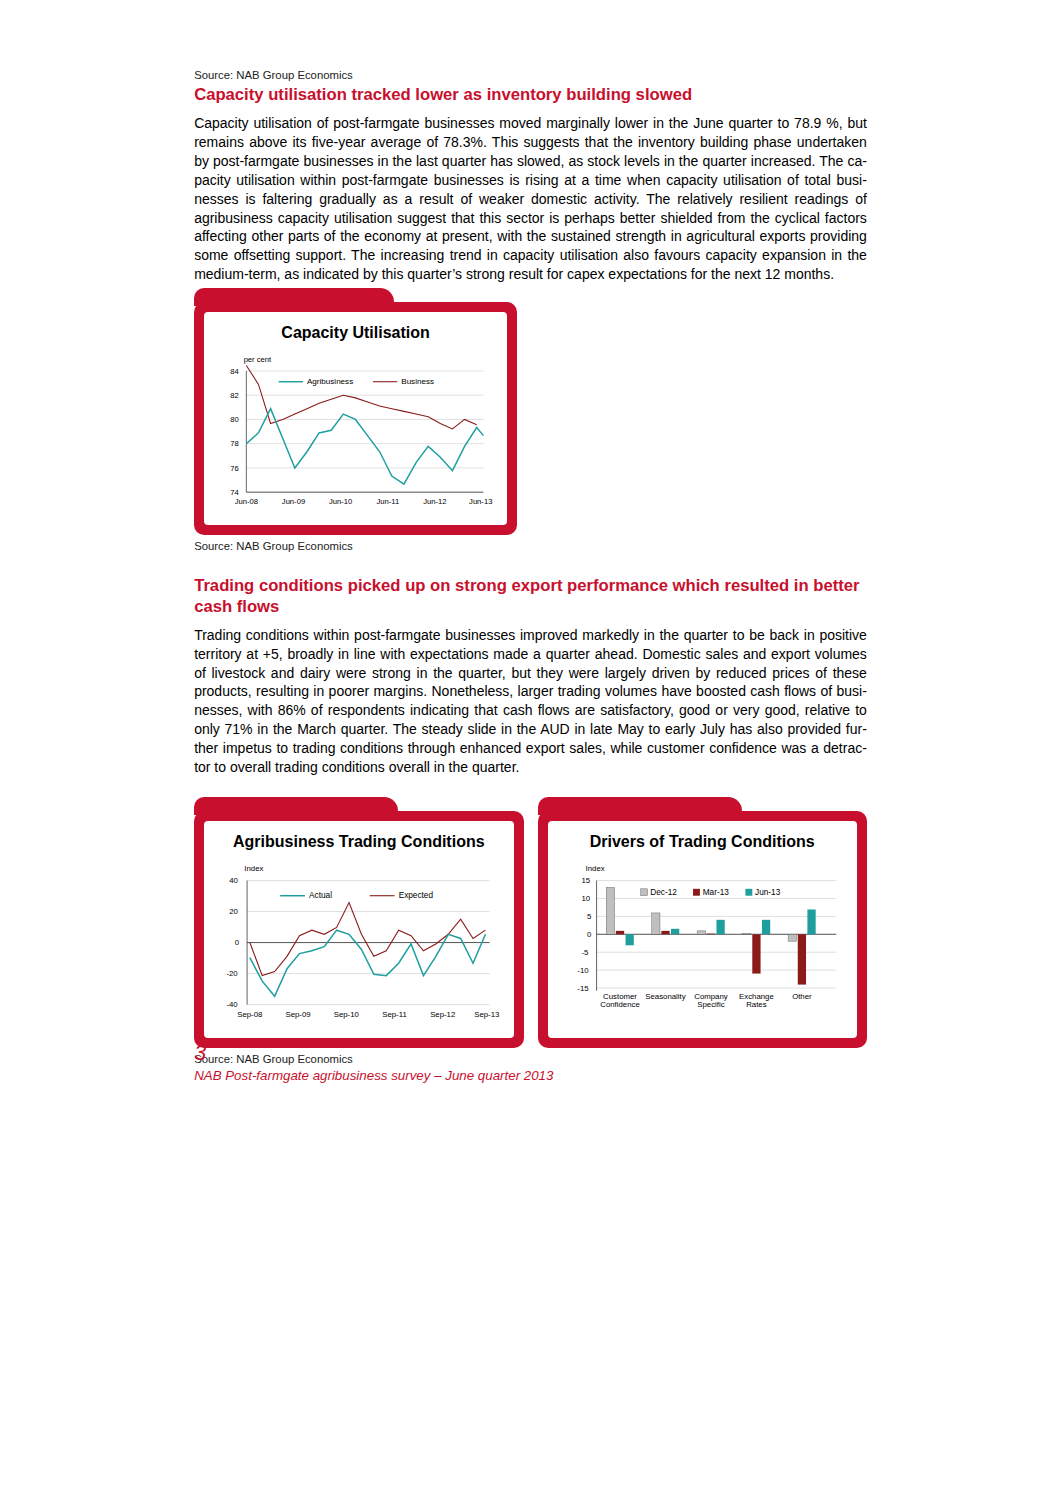Source: NAB Group Economics
Capacity utilisation tracked lower as inventory building slowed
Capacity utilisation of post-farmgate businesses moved marginally lower in the June quarter to 78.9 %, but remains above its five-year average of 78.3%. This suggests that the inventory building phase undertaken by post-farmgate businesses in the last quarter has slowed, as stock levels in the quarter increased. The capacity utilisation within post-farmgate businesses is rising at a time when capacity utilisation of total businesses is faltering gradually as a result of weaker domestic activity. The relatively resilient readings of agribusiness capacity utilisation suggest that this sector is perhaps better shielded from the cyclical factors affecting other parts of the economy at present, with the sustained strength in agricultural exports providing some offsetting support. The increasing trend in capacity utilisation also favours capacity expansion in the medium-term, as indicated by this quarter’s strong result for capex expectations for the next 12 months.
Capacity Utilisation
per cent 84 82 80 78 76 74 Agribusiness Business Jun-08 Jun-09 Jun-10 Jun-11 Jun-12 Jun-13
Source: NAB Group Economics
Trading conditions picked up on strong export performance which resulted in better cash flows
Trading conditions within post-farmgate businesses improved markedly in the quarter to be back in positive territory at +5, broadly in line with expectations made a quarter ahead. Domestic sales and export volumes of livestock and dairy were strong in the quarter, but they were largely driven by reduced prices of these products, resulting in poorer margins. Nonetheless, larger trading volumes have boosted cash flows of businesses, with 86% of respondents indicating that cash flows are satisfactory, good or very good, relative to only 71% in the March quarter. The steady slide in the AUD in late May to early July has also provided further impetus to trading conditions through enhanced export sales, while customer confidence was a detractor to overall trading conditions overall in the quarter.
Agribusiness Trading Conditions
Index 40 20 0 -20 -40 Actual Expected Sep-08 Sep-09 Sep-10 Sep-11 Sep-12 Sep-13
Source: NAB Group Economics
Drivers of Trading Conditions
Index 15 10 5 0 -5 -10 -15 Dec-12 Mar-13 Jun-13 Customer Confidence Seasonality Company Specific Exchange Rates Other
3
NAB Post-farmgate agribusiness survey – June quarter 2013